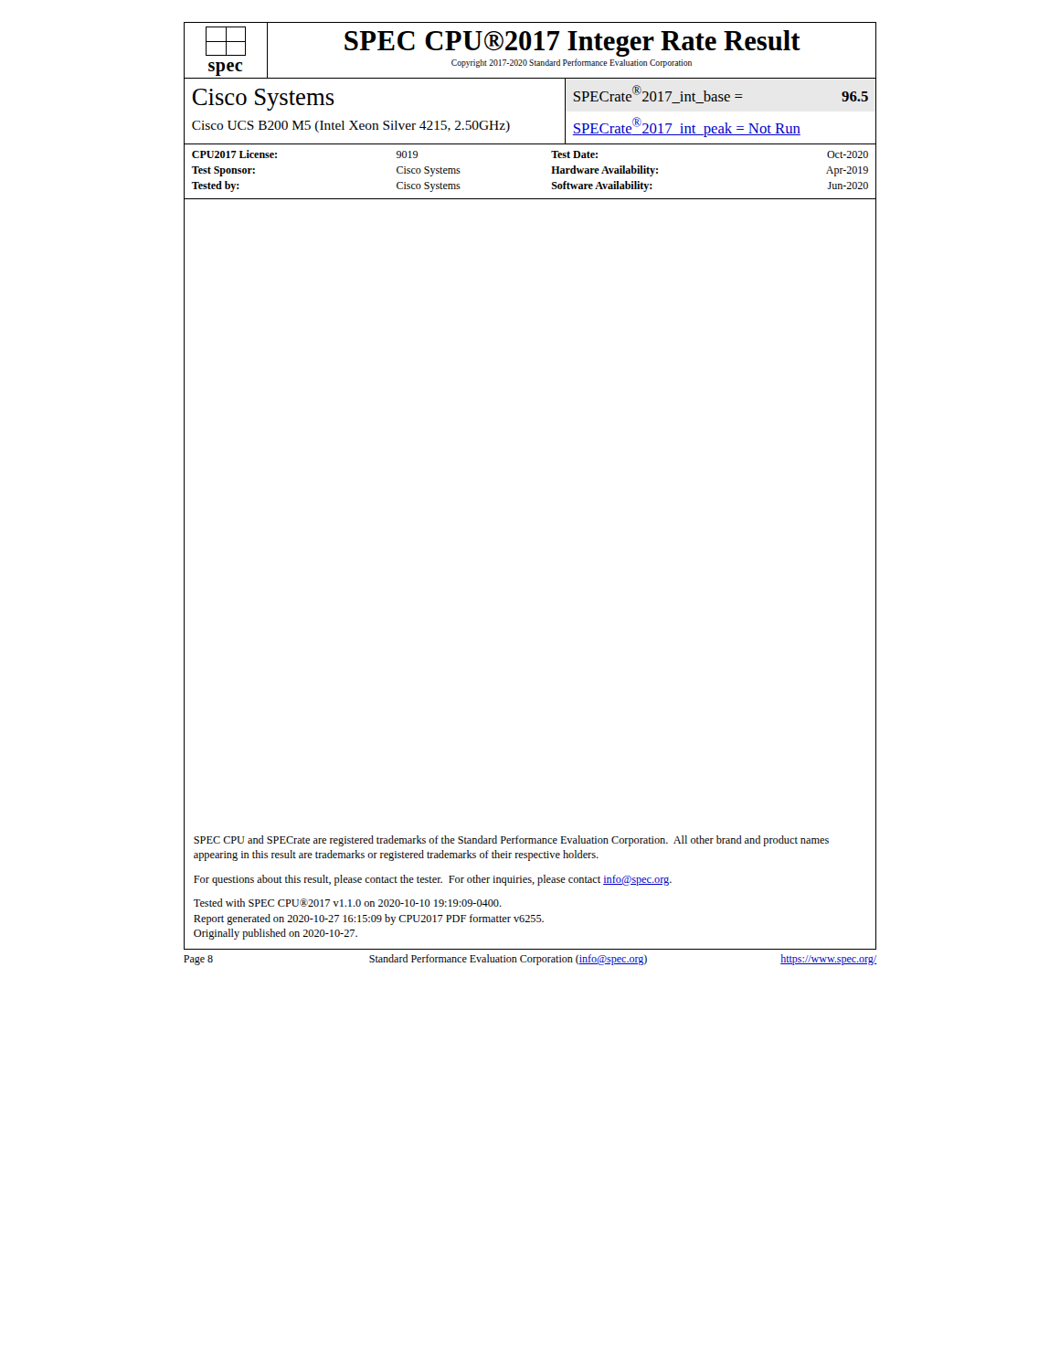spec
SPEC CPU®2017 Integer Rate Result
Copyright 2017-2020 Standard Performance Evaluation Corporation
Cisco Systems
Cisco UCS B200 M5 (Intel Xeon Silver 4215, 2.50GHz)
SPECrate®2017_int_base = 96.5
SPECrate®2017_int_peak = Not Run
| CPU2017 License: | 9019 |
| Test Sponsor: | Cisco Systems |
| Tested by: | Cisco Systems |
| Test Date: | Oct-2020 |
| Hardware Availability: | Apr-2019 |
| Software Availability: | Jun-2020 |
SPEC CPU and SPECrate are registered trademarks of the Standard Performance Evaluation Corporation. All other brand and product names appearing in this result are trademarks or registered trademarks of their respective holders.
For questions about this result, please contact the tester. For other inquiries, please contact info@spec.org.
Tested with SPEC CPU®2017 v1.1.0 on 2020-10-10 19:19:09-0400.
Report generated on 2020-10-27 16:15:09 by CPU2017 PDF formatter v6255.
Originally published on 2020-10-27.
Page 8
Standard Performance Evaluation Corporation (info@spec.org)
https://www.spec.org/